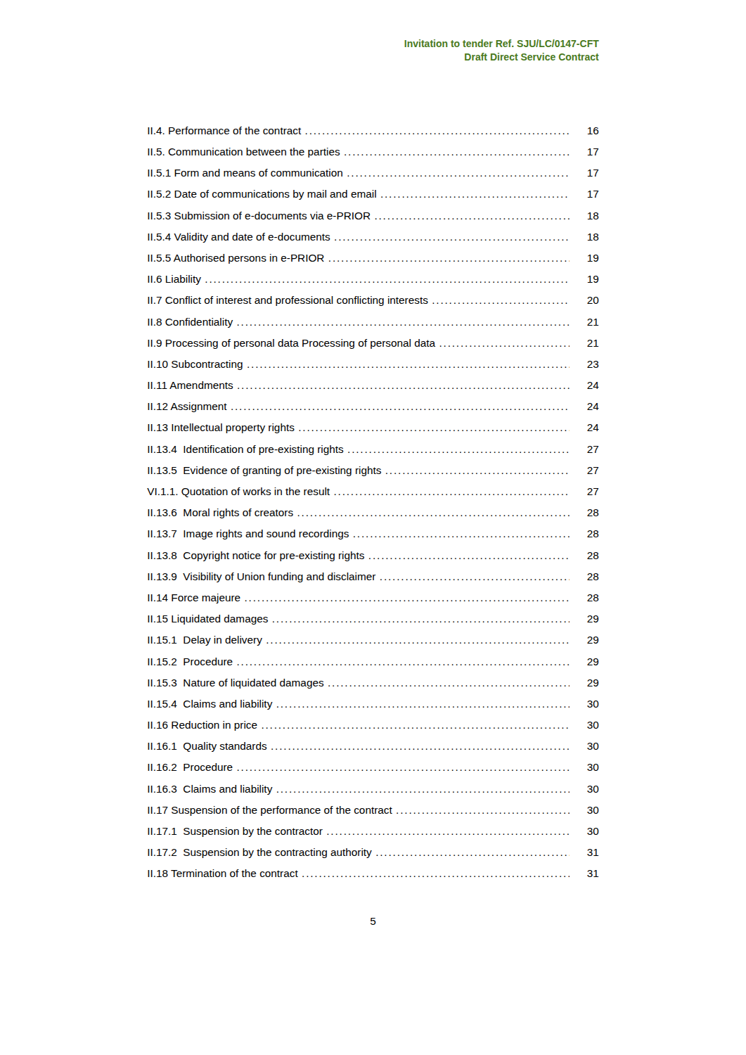Invitation to tender Ref. SJU/LC/0147-CFT
Draft Direct Service Contract
II.4. Performance of the contract........................................................................................................................................... 16
II.5. Communication between the parties........................................................................................................................................... 17
II.5.1 Form and means of communication........................................................................................................................................... 17
II.5.2 Date of communications by mail and email........................................................................................................................................... 17
II.5.3 Submission of e-documents via e-PRIOR........................................................................................................................................... 18
II.5.4 Validity and date of e-documents........................................................................................................................................... 18
II.5.5 Authorised persons in e-PRIOR........................................................................................................................................... 19
II.6 Liability........................................................................................................................................... 19
II.7 Conflict of interest and professional conflicting interests........................................................................................................................................... 20
II.8 Confidentiality........................................................................................................................................... 21
II.9 Processing of personal data Processing of personal data........................................................................................................................................... 21
II.10 Subcontracting........................................................................................................................................... 23
II.11 Amendments........................................................................................................................................... 24
II.12 Assignment........................................................................................................................................... 24
II.13 Intellectual property rights........................................................................................................................................... 24
II.13.4 Identification of pre-existing rights........................................................................................................................................... 27
II.13.5 Evidence of granting of pre-existing rights........................................................................................................................................... 27
VI.1.1. Quotation of works in the result........................................................................................................................................... 27
II.13.6 Moral rights of creators........................................................................................................................................... 28
II.13.7 Image rights and sound recordings........................................................................................................................................... 28
II.13.8 Copyright notice for pre-existing rights........................................................................................................................................... 28
II.13.9 Visibility of Union funding and disclaimer........................................................................................................................................... 28
II.14 Force majeure........................................................................................................................................... 28
II.15 Liquidated damages........................................................................................................................................... 29
II.15.1 Delay in delivery........................................................................................................................................... 29
II.15.2 Procedure........................................................................................................................................... 29
II.15.3 Nature of liquidated damages........................................................................................................................................... 29
II.15.4 Claims and liability........................................................................................................................................... 30
II.16 Reduction in price........................................................................................................................................... 30
II.16.1 Quality standards........................................................................................................................................... 30
II.16.2 Procedure........................................................................................................................................... 30
II.16.3 Claims and liability........................................................................................................................................... 30
II.17 Suspension of the performance of the contract........................................................................................................................................... 30
II.17.1 Suspension by the contractor........................................................................................................................................... 30
II.17.2 Suspension by the contracting authority........................................................................................................................................... 31
II.18 Termination of the contract........................................................................................................................................... 31
5